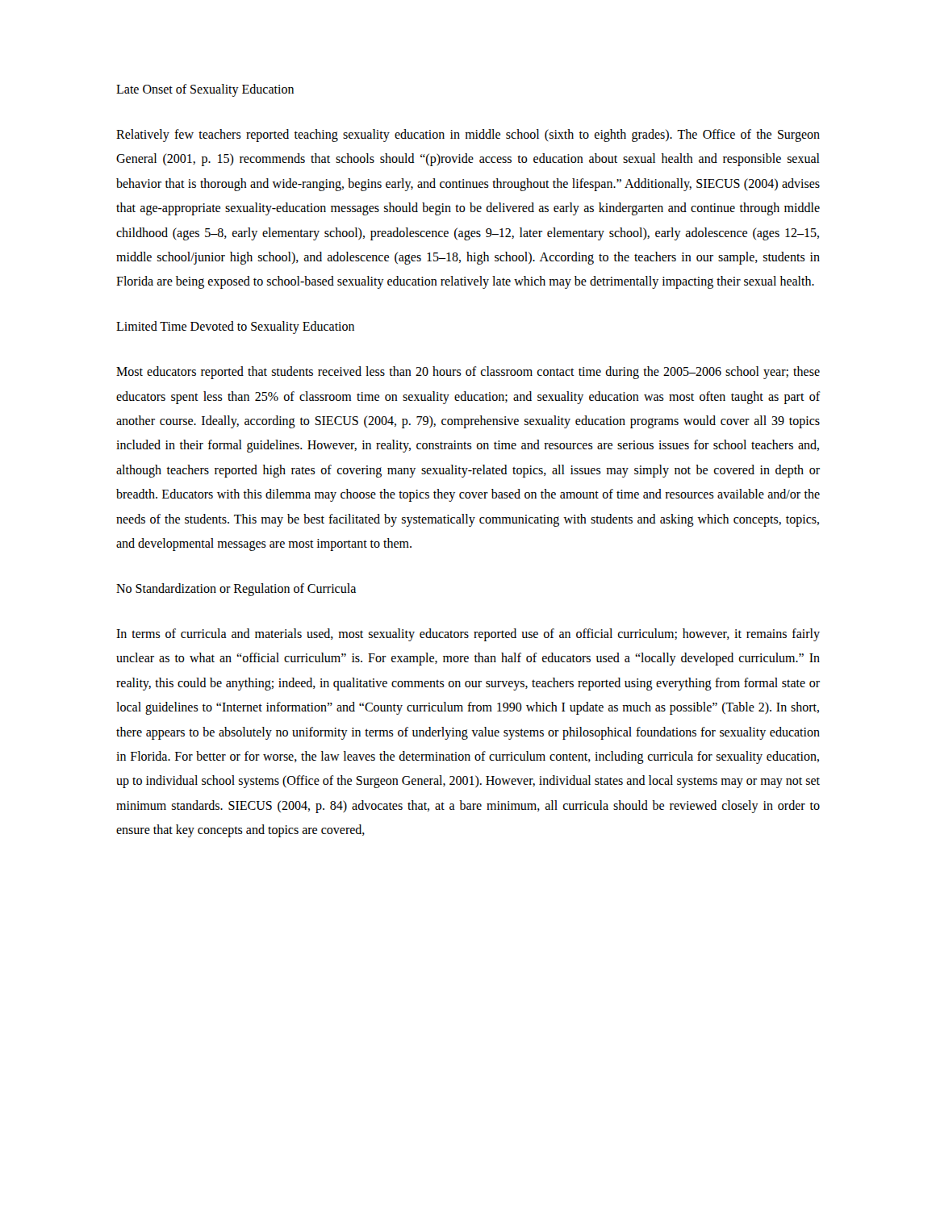Late Onset of Sexuality Education
Relatively few teachers reported teaching sexuality education in middle school (sixth to eighth grades). The Office of the Surgeon General (2001, p. 15) recommends that schools should “(p)rovide access to education about sexual health and responsible sexual behavior that is thorough and wide-ranging, begins early, and continues throughout the lifespan.” Additionally, SIECUS (2004) advises that age-appropriate sexuality-education messages should begin to be delivered as early as kindergarten and continue through middle childhood (ages 5–8, early elementary school), preadolescence (ages 9–12, later elementary school), early adolescence (ages 12–15, middle school/junior high school), and adolescence (ages 15–18, high school). According to the teachers in our sample, students in Florida are being exposed to school-based sexuality education relatively late which may be detrimentally impacting their sexual health.
Limited Time Devoted to Sexuality Education
Most educators reported that students received less than 20 hours of classroom contact time during the 2005–2006 school year; these educators spent less than 25% of classroom time on sexuality education; and sexuality education was most often taught as part of another course. Ideally, according to SIECUS (2004, p. 79), comprehensive sexuality education programs would cover all 39 topics included in their formal guidelines. However, in reality, constraints on time and resources are serious issues for school teachers and, although teachers reported high rates of covering many sexuality-related topics, all issues may simply not be covered in depth or breadth. Educators with this dilemma may choose the topics they cover based on the amount of time and resources available and/or the needs of the students. This may be best facilitated by systematically communicating with students and asking which concepts, topics, and developmental messages are most important to them.
No Standardization or Regulation of Curricula
In terms of curricula and materials used, most sexuality educators reported use of an official curriculum; however, it remains fairly unclear as to what an “official curriculum” is. For example, more than half of educators used a “locally developed curriculum.” In reality, this could be anything; indeed, in qualitative comments on our surveys, teachers reported using everything from formal state or local guidelines to “Internet information” and “County curriculum from 1990 which I update as much as possible” (Table 2). In short, there appears to be absolutely no uniformity in terms of underlying value systems or philosophical foundations for sexuality education in Florida. For better or for worse, the law leaves the determination of curriculum content, including curricula for sexuality education, up to individual school systems (Office of the Surgeon General, 2001). However, individual states and local systems may or may not set minimum standards. SIECUS (2004, p. 84) advocates that, at a bare minimum, all curricula should be reviewed closely in order to ensure that key concepts and topics are covered,